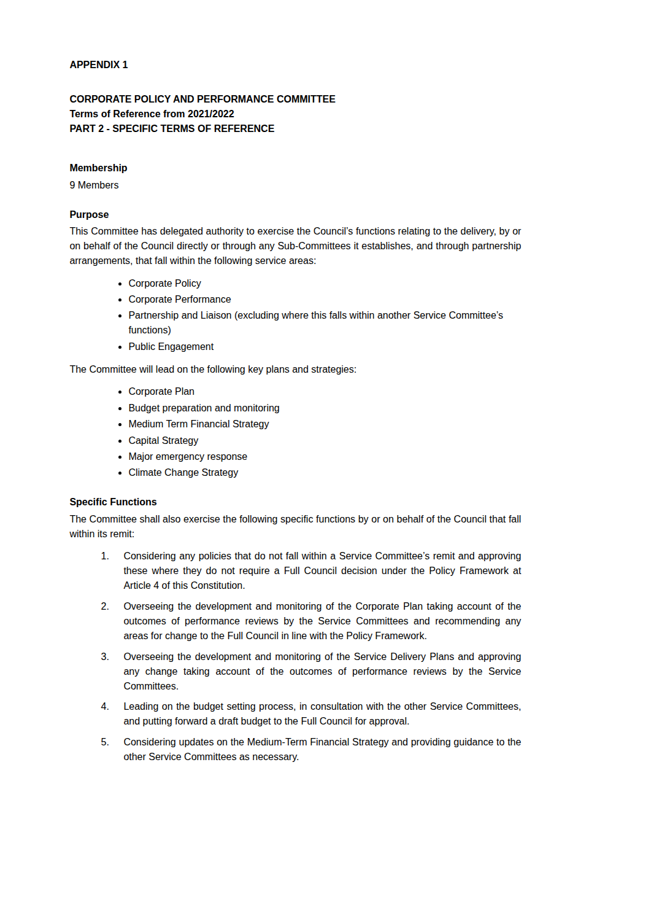APPENDIX 1
CORPORATE POLICY AND PERFORMANCE COMMITTEE
Terms of Reference from 2021/2022
PART 2 - SPECIFIC TERMS OF REFERENCE
Membership
9 Members
Purpose
This Committee has delegated authority to exercise the Council’s functions relating to the delivery, by or on behalf of the Council directly or through any Sub-Committees it establishes, and through partnership arrangements, that fall within the following service areas:
Corporate Policy
Corporate Performance
Partnership and Liaison (excluding where this falls within another Service Committee’s functions)
Public Engagement
The Committee will lead on the following key plans and strategies:
Corporate Plan
Budget preparation and monitoring
Medium Term Financial Strategy
Capital Strategy
Major emergency response
Climate Change Strategy
Specific Functions
The Committee shall also exercise the following specific functions by or on behalf of the Council that fall within its remit:
Considering any policies that do not fall within a Service Committee’s remit and approving these where they do not require a Full Council decision under the Policy Framework at Article 4 of this Constitution.
Overseeing the development and monitoring of the Corporate Plan taking account of the outcomes of performance reviews by the Service Committees and recommending any areas for change to the Full Council in line with the Policy Framework.
Overseeing the development and monitoring of the Service Delivery Plans and approving any change taking account of the outcomes of performance reviews by the Service Committees.
Leading on the budget setting process, in consultation with the other Service Committees, and putting forward a draft budget to the Full Council for approval.
Considering updates on the Medium-Term Financial Strategy and providing guidance to the other Service Committees as necessary.